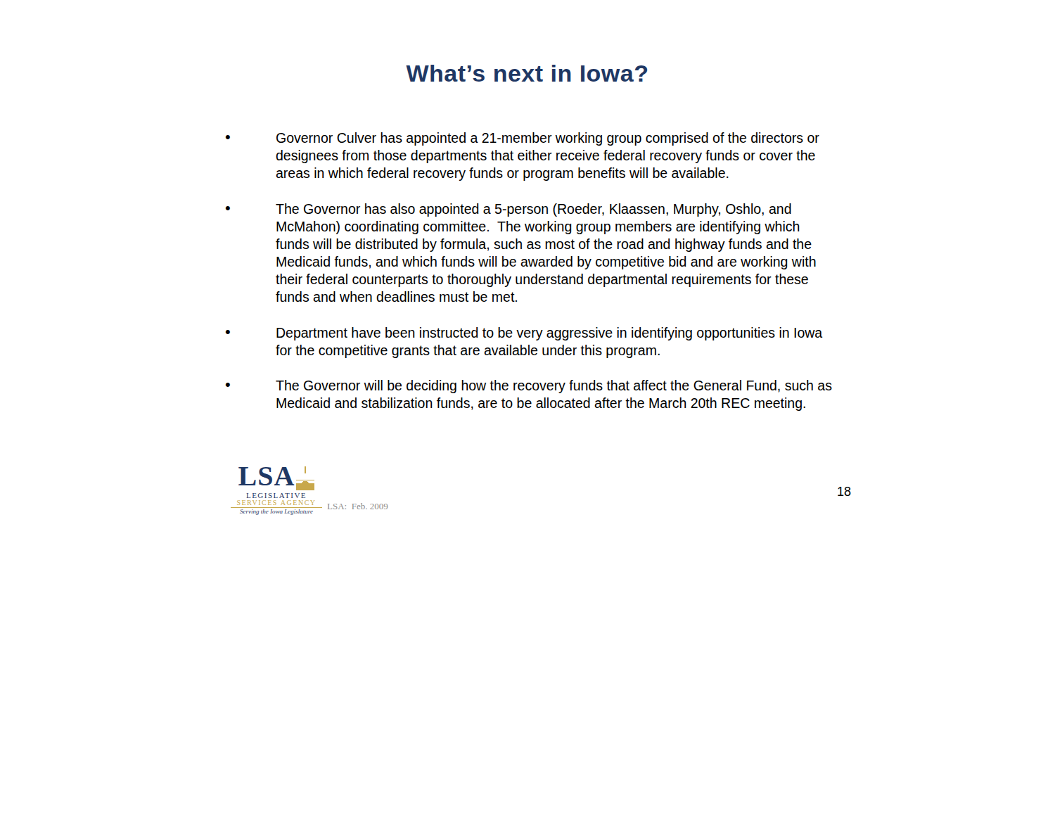What’s next in Iowa?
Governor Culver has appointed a 21-member working group comprised of the directors or designees from those departments that either receive federal recovery funds or cover the areas in which federal recovery funds or program benefits will be available.
The Governor has also appointed a 5-person (Roeder, Klaassen, Murphy, Oshlo, and McMahon) coordinating committee. The working group members are identifying which funds will be distributed by formula, such as most of the road and highway funds and the Medicaid funds, and which funds will be awarded by competitive bid and are working with their federal counterparts to thoroughly understand departmental requirements for these funds and when deadlines must be met.
Department have been instructed to be very aggressive in identifying opportunities in Iowa for the competitive grants that are available under this program.
The Governor will be deciding how the recovery funds that affect the General Fund, such as Medicaid and stabilization funds, are to be allocated after the March 20th REC meeting.
LSA
LEGISLATIVE
SERVICES AGENCY
Serving the Iowa Legislature
LSA: Feb. 2009
18